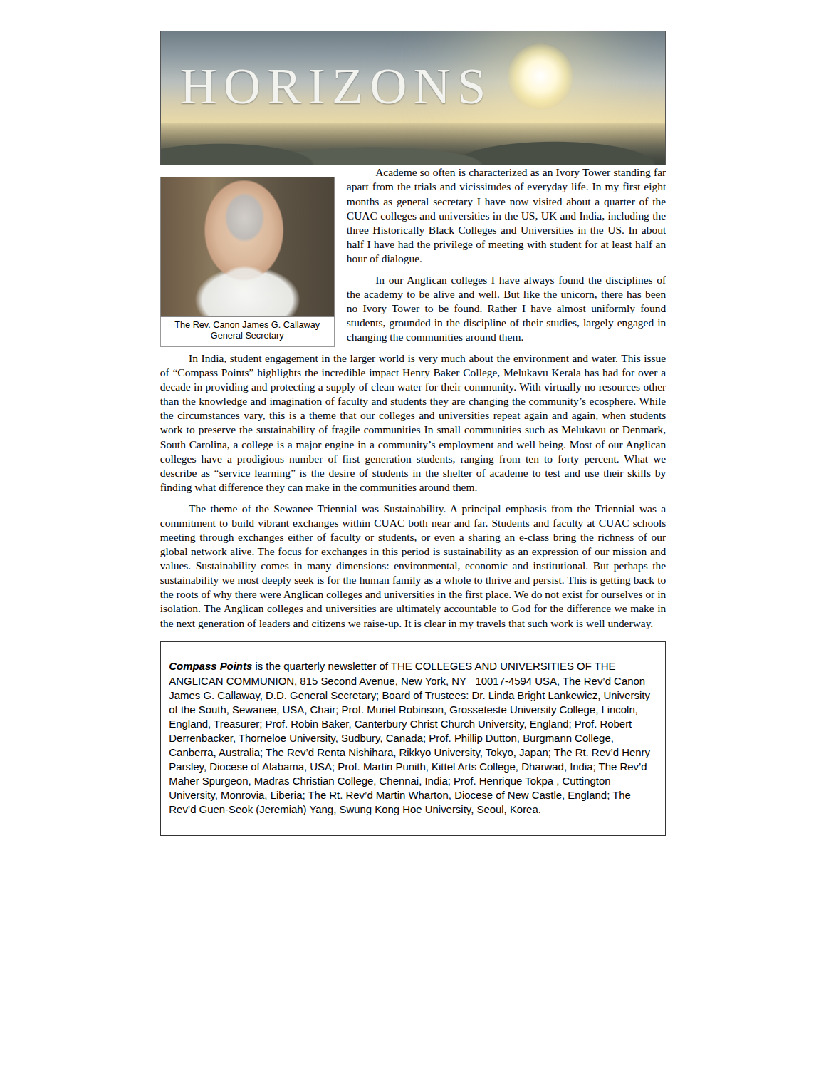HORIZONS
The Rev. Canon James G. Callaway
General Secretary
Academe so often is characterized as an Ivory Tower standing far apart from the trials and vicissitudes of everyday life. In my first eight months as general secretary I have now visited about a quarter of the CUAC colleges and universities in the US, UK and India, including the three Historically Black Colleges and Universities in the US. In about half I have had the privilege of meeting with student for at least half an hour of dialogue.
In our Anglican colleges I have always found the disciplines of the academy to be alive and well. But like the unicorn, there has been no Ivory Tower to be found. Rather I have almost uniformly found students, grounded in the discipline of their studies, largely engaged in changing the communities around them.
In India, student engagement in the larger world is very much about the environment and water. This issue of “Compass Points” highlights the incredible impact Henry Baker College, Melukavu Kerala has had for over a decade in providing and protecting a supply of clean water for their community. With virtually no resources other than the knowledge and imagination of faculty and students they are changing the community’s ecosphere. While the circumstances vary, this is a theme that our colleges and universities repeat again and again, when students work to preserve the sustainability of fragile communities In small communities such as Melukavu or Denmark, South Carolina, a college is a major engine in a community’s employment and well being. Most of our Anglican colleges have a prodigious number of first generation students, ranging from ten to forty percent. What we describe as “service learning” is the desire of students in the shelter of academe to test and use their skills by finding what difference they can make in the communities around them.
The theme of the Sewanee Triennial was Sustainability. A principal emphasis from the Triennial was a commitment to build vibrant exchanges within CUAC both near and far. Students and faculty at CUAC schools meeting through exchanges either of faculty or students, or even a sharing an e-class bring the richness of our global network alive. The focus for exchanges in this period is sustainability as an expression of our mission and values. Sustainability comes in many dimensions: environmental, economic and institutional. But perhaps the sustainability we most deeply seek is for the human family as a whole to thrive and persist. This is getting back to the roots of why there were Anglican colleges and universities in the first place. We do not exist for ourselves or in isolation. The Anglican colleges and universities are ultimately accountable to God for the difference we make in the next generation of leaders and citizens we raise-up. It is clear in my travels that such work is well underway.
Compass Points is the quarterly newsletter of THE COLLEGES AND UNIVERSITIES OF THE ANGLICAN COMMUNION, 815 Second Avenue, New York, NY 10017-4594 USA, The Rev’d Canon James G. Callaway, D.D. General Secretary; Board of Trustees: Dr. Linda Bright Lankewicz, University of the South, Sewanee, USA, Chair; Prof. Muriel Robinson, Grosseteste University College, Lincoln, England, Treasurer; Prof. Robin Baker, Canterbury Christ Church University, England; Prof. Robert Derrenbacker, Thorneloe University, Sudbury, Canada; Prof. Phillip Dutton, Burgmann College, Canberra, Australia; The Rev’d Renta Nishihara, Rikkyo University, Tokyo, Japan; The Rt. Rev’d Henry Parsley, Diocese of Alabama, USA; Prof. Martin Punith, Kittel Arts College, Dharwad, India; The Rev’d Maher Spurgeon, Madras Christian College, Chennai, India; Prof. Henrique Tokpa , Cuttington University, Monrovia, Liberia; The Rt. Rev’d Martin Wharton, Diocese of New Castle, England; The Rev’d Guen-Seok (Jeremiah) Yang, Swung Kong Hoe University, Seoul, Korea.